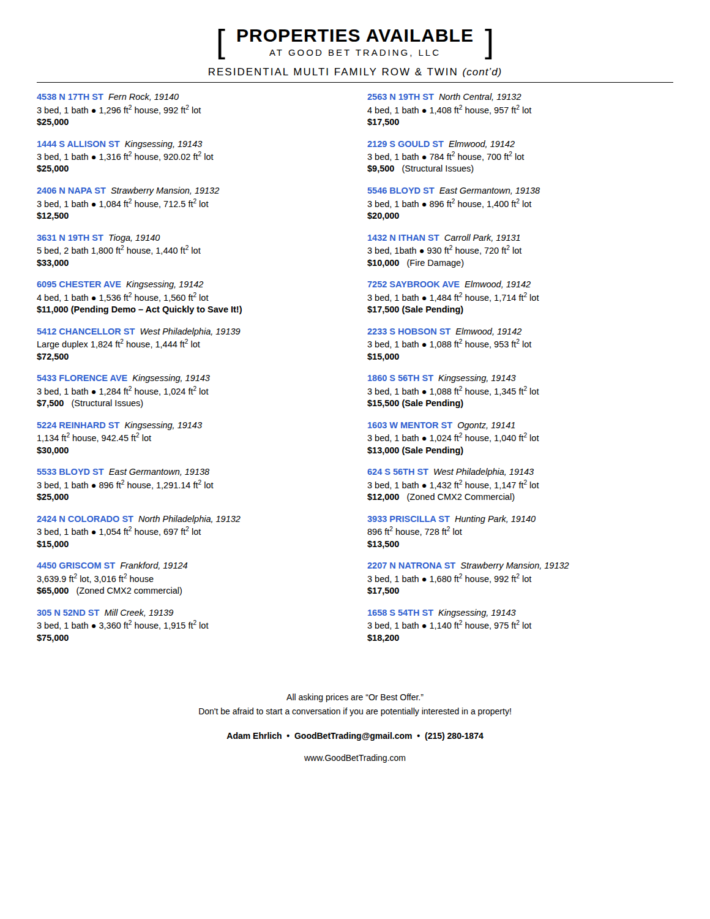[
PROPERTIES AVAILABLE
AT GOOD BET TRADING, LLC
]
RESIDENTIAL MULTI FAMILY ROW & TWIN (cont’d)
4538 N 17TH ST Fern Rock, 19140
3 bed, 1 bath ● 1,296 ft2 house, 992 ft2 lot
$25,000
1444 S ALLISON ST Kingsessing, 19143
3 bed, 1 bath ● 1,316 ft2 house, 920.02 ft2 lot
$25,000
2406 N NAPA ST Strawberry Mansion, 19132
3 bed, 1 bath ● 1,084 ft2 house, 712.5 ft2 lot
$12,500
3631 N 19TH ST Tioga, 19140
5 bed, 2 bath 1,800 ft2 house, 1,440 ft2 lot
$33,000
6095 CHESTER AVE Kingsessing, 19142
4 bed, 1 bath ● 1,536 ft2 house, 1,560 ft2 lot
$11,000 (Pending Demo – Act Quickly to Save It!)
5412 CHANCELLOR ST West Philadelphia, 19139
Large duplex 1,824 ft2 house, 1,444 ft2 lot
$72,500
5433 FLORENCE AVE Kingsessing, 19143
3 bed, 1 bath ● 1,284 ft2 house, 1,024 ft2 lot
$7,500 (Structural Issues)
5224 REINHARD ST Kingsessing, 19143
1,134 ft2 house, 942.45 ft2 lot
$30,000
5533 BLOYD ST East Germantown, 19138
3 bed, 1 bath ● 896 ft2 house, 1,291.14 ft2 lot
$25,000
2424 N COLORADO ST North Philadelphia, 19132
3 bed, 1 bath ● 1,054 ft2 house, 697 ft2 lot
$15,000
4450 GRISCOM ST Frankford, 19124
3,639.9 ft2 lot, 3,016 ft2 house
$65,000 (Zoned CMX2 commercial)
305 N 52ND ST Mill Creek, 19139
3 bed, 1 bath ● 3,360 ft2 house, 1,915 ft2 lot
$75,000
2563 N 19TH ST North Central, 19132
4 bed, 1 bath ● 1,408 ft2 house, 957 ft2 lot
$17,500
2129 S GOULD ST Elmwood, 19142
3 bed, 1 bath ● 784 ft2 house, 700 ft2 lot
$9,500 (Structural Issues)
5546 BLOYD ST East Germantown, 19138
3 bed, 1 bath ● 896 ft2 house, 1,400 ft2 lot
$20,000
1432 N ITHAN ST Carroll Park, 19131
3 bed, 1bath ● 930 ft2 house, 720 ft2 lot
$10,000 (Fire Damage)
7252 SAYBROOK AVE Elmwood, 19142
3 bed, 1 bath ● 1,484 ft2 house, 1,714 ft2 lot
$17,500 (Sale Pending)
2233 S HOBSON ST Elmwood, 19142
3 bed, 1 bath ● 1,088 ft2 house, 953 ft2 lot
$15,000
1860 S 56TH ST Kingsessing, 19143
3 bed, 1 bath ● 1,088 ft2 house, 1,345 ft2 lot
$15,500 (Sale Pending)
1603 W MENTOR ST Ogontz, 19141
3 bed, 1 bath ● 1,024 ft2 house, 1,040 ft2 lot
$13,000 (Sale Pending)
624 S 56TH ST West Philadelphia, 19143
3 bed, 1 bath ● 1,432 ft2 house, 1,147 ft2 lot
$12,000 (Zoned CMX2 Commercial)
3933 PRISCILLA ST Hunting Park, 19140
896 ft2 house, 728 ft2 lot
$13,500
2207 N NATRONA ST Strawberry Mansion, 19132
3 bed, 1 bath ● 1,680 ft2 house, 992 ft2 lot
$17,500
1658 S 54TH ST Kingsessing, 19143
3 bed, 1 bath ● 1,140 ft2 house, 975 ft2 lot
$18,200
All asking prices are “Or Best Offer.”
Don't be afraid to start a conversation if you are potentially interested in a property!
Adam Ehrlich • GoodBetTrading@gmail.com • (215) 280-1874
www.GoodBetTrading.com